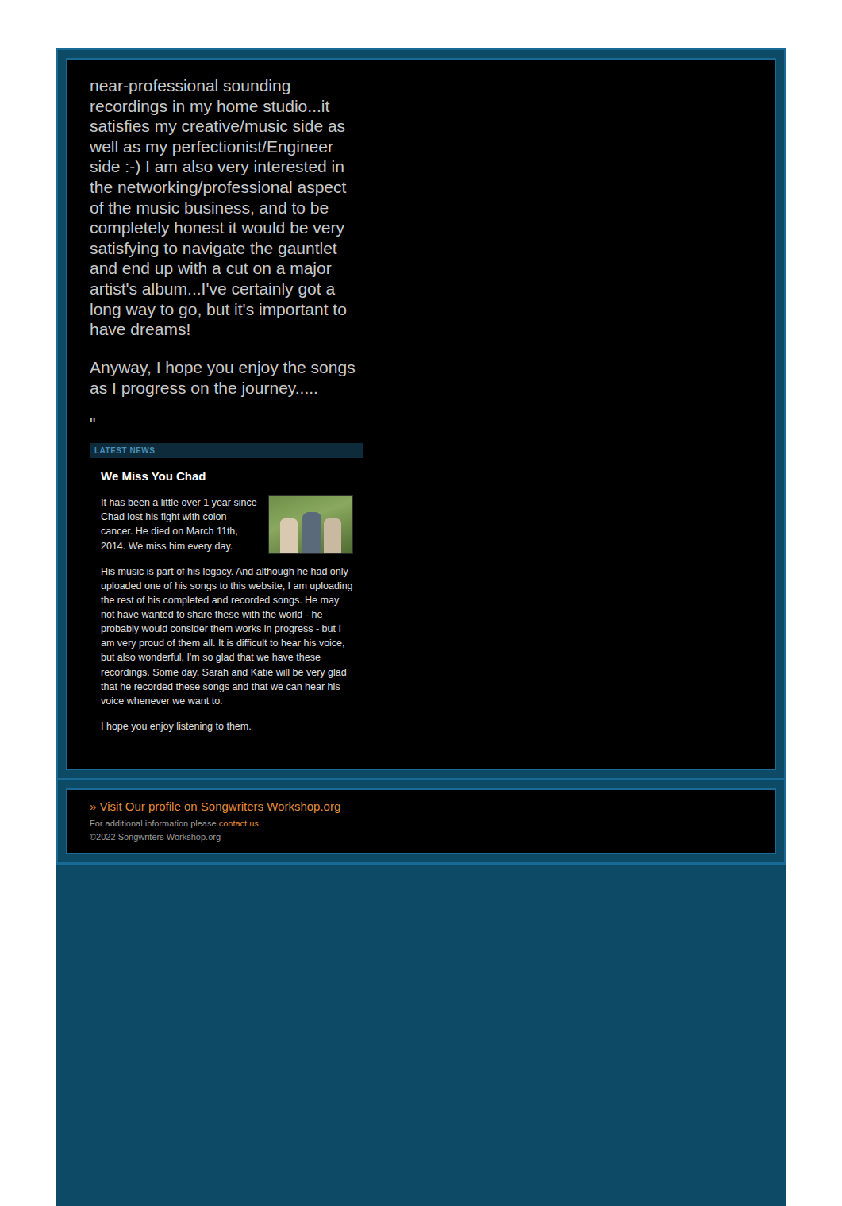near-professional sounding recordings in my home studio...it satisfies my creative/music side as well as my perfectionist/Engineer side :-) I am also very interested in the networking/professional aspect of the music business, and to be completely honest it would be very satisfying to navigate the gauntlet and end up with a cut on a major artist's album...I've certainly got a long way to go, but it's important to have dreams!
Anyway, I hope you enjoy the songs as I progress on the journey.....
"
LATEST NEWS
We Miss You Chad
It has been a little over 1 year since Chad lost his fight with colon cancer. He died on March 11th, 2014. We miss him every day.
His music is part of his legacy. And although he had only uploaded one of his songs to this website, I am uploading the rest of his completed and recorded songs. He may not have wanted to share these with the world - he probably would consider them works in progress - but I am very proud of them all. It is difficult to hear his voice, but also wonderful, I'm so glad that we have these recordings. Some day, Sarah and Katie will be very glad that he recorded these songs and that we can hear his voice whenever we want to.
I hope you enjoy listening to them.
» Visit Our profile on Songwriters Workshop.org
For additional information please contact us
©2022 Songwriters Workshop.org